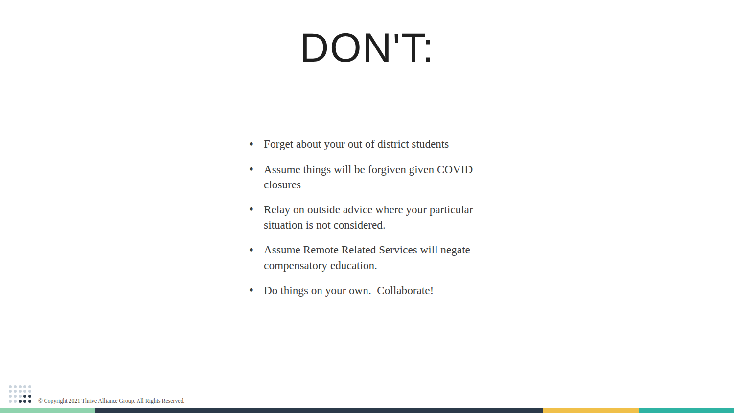DON'T:
Forget about your out of district students
Assume things will be forgiven given COVID closures
Relay on outside advice where your particular situation is not considered.
Assume Remote Related Services will negate compensatory education.
Do things on your own. Collaborate!
© Copyright 2021 Thrive Alliance Group. All Rights Reserved.